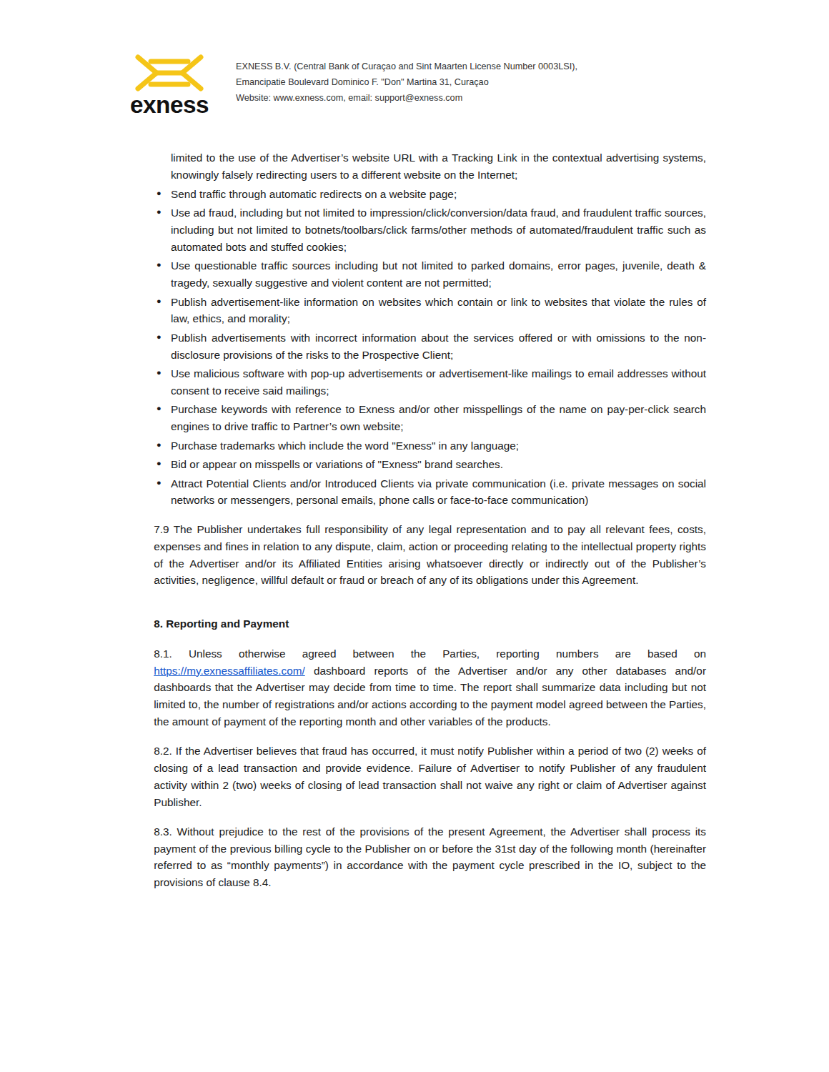exness
EXNESS B.V. (Central Bank of Curaçao and Sint Maarten License Number 0003LSI),
Emancipatie Boulevard Dominico F. "Don" Martina 31, Curaçao
Website: www.exness.com, email: support@exness.com
limited to the use of the Advertiser’s website URL with a Tracking Link in the contextual advertising systems, knowingly falsely redirecting users to a different website on the Internet;
Send traffic through automatic redirects on a website page;
Use ad fraud, including but not limited to impression/click/conversion/data fraud, and fraudulent traffic sources, including but not limited to botnets/toolbars/click farms/other methods of automated/fraudulent traffic such as automated bots and stuffed cookies;
Use questionable traffic sources including but not limited to parked domains, error pages, juvenile, death & tragedy, sexually suggestive and violent content are not permitted;
Publish advertisement-like information on websites which contain or link to websites that violate the rules of law, ethics, and morality;
Publish advertisements with incorrect information about the services offered or with omissions to the non-disclosure provisions of the risks to the Prospective Client;
Use malicious software with pop-up advertisements or advertisement-like mailings to email addresses without consent to receive said mailings;
Purchase keywords with reference to Exness and/or other misspellings of the name on pay-per-click search engines to drive traffic to Partner’s own website;
Purchase trademarks which include the word "Exness" in any language;
Bid or appear on misspells or variations of "Exness" brand searches.
Attract Potential Clients and/or Introduced Clients via private communication (i.e. private messages on social networks or messengers, personal emails, phone calls or face-to-face communication)
7.9 The Publisher undertakes full responsibility of any legal representation and to pay all relevant fees, costs, expenses and fines in relation to any dispute, claim, action or proceeding relating to the intellectual property rights of the Advertiser and/or its Affiliated Entities arising whatsoever directly or indirectly out of the Publisher’s activities, negligence, willful default or fraud or breach of any of its obligations under this Agreement.
8. Reporting and Payment
8.1. Unless otherwise agreed between the Parties, reporting numbers are based on https://my.exnessaffiliates.com/ dashboard reports of the Advertiser and/or any other databases and/or dashboards that the Advertiser may decide from time to time. The report shall summarize data including but not limited to, the number of registrations and/or actions according to the payment model agreed between the Parties, the amount of payment of the reporting month and other variables of the products.
8.2. If the Advertiser believes that fraud has occurred, it must notify Publisher within a period of two (2) weeks of closing of a lead transaction and provide evidence. Failure of Advertiser to notify Publisher of any fraudulent activity within 2 (two) weeks of closing of lead transaction shall not waive any right or claim of Advertiser against Publisher.
8.3. Without prejudice to the rest of the provisions of the present Agreement, the Advertiser shall process its payment of the previous billing cycle to the Publisher on or before the 31st day of the following month (hereinafter referred to as “monthly payments”) in accordance with the payment cycle prescribed in the IO, subject to the provisions of clause 8.4.